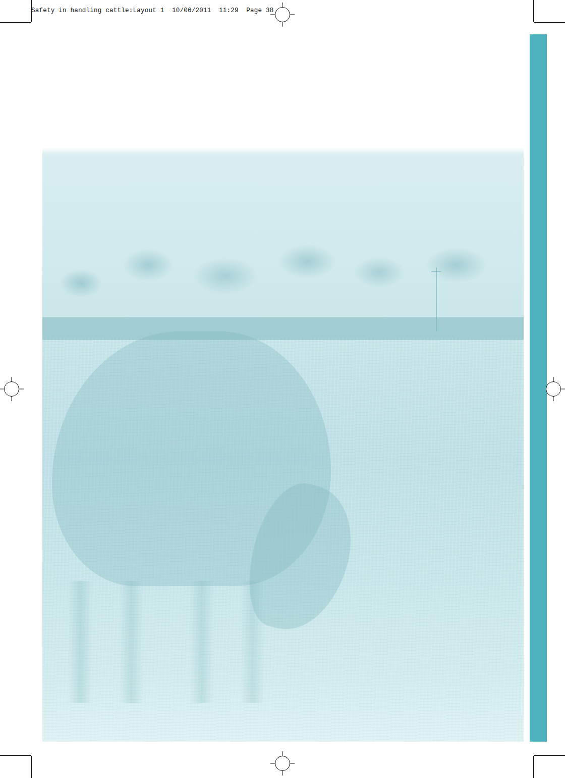Safety in handling cattle:Layout 1 10/06/2011 11:29 Page 38
Decorative full-page image; no caption text appears on the page.